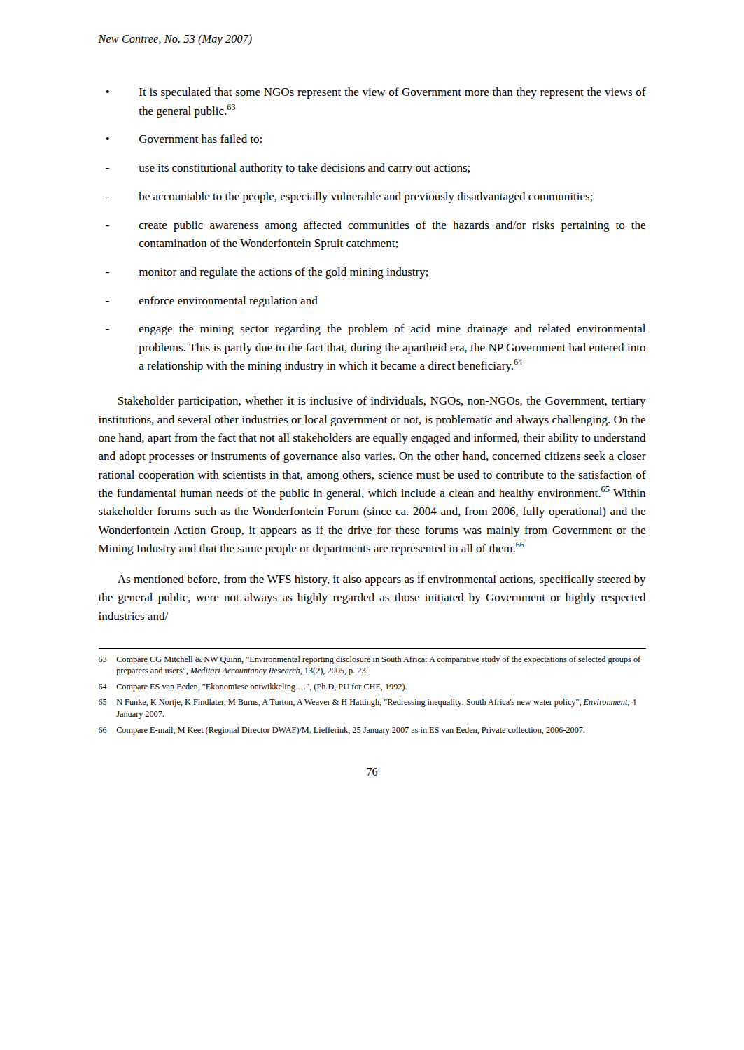New Contree, No. 53 (May 2007)
It is speculated that some NGOs represent the view of Government more than they represent the views of the general public.63
Government has failed to:
use its constitutional authority to take decisions and carry out actions;
be accountable to the people, especially vulnerable and previously disadvantaged communities;
create public awareness among affected communities of the hazards and/or risks pertaining to the contamination of the Wonderfontein Spruit catchment;
monitor and regulate the actions of the gold mining industry;
enforce environmental regulation and
engage the mining sector regarding the problem of acid mine drainage and related environmental problems. This is partly due to the fact that, during the apartheid era, the NP Government had entered into a relationship with the mining industry in which it became a direct beneficiary.64
Stakeholder participation, whether it is inclusive of individuals, NGOs, non-NGOs, the Government, tertiary institutions, and several other industries or local government or not, is problematic and always challenging. On the one hand, apart from the fact that not all stakeholders are equally engaged and informed, their ability to understand and adopt processes or instruments of governance also varies. On the other hand, concerned citizens seek a closer rational cooperation with scientists in that, among others, science must be used to contribute to the satisfaction of the fundamental human needs of the public in general, which include a clean and healthy environment.65 Within stakeholder forums such as the Wonderfontein Forum (since ca. 2004 and, from 2006, fully operational) and the Wonderfontein Action Group, it appears as if the drive for these forums was mainly from Government or the Mining Industry and that the same people or departments are represented in all of them.66
As mentioned before, from the WFS history, it also appears as if environmental actions, specifically steered by the general public, were not always as highly regarded as those initiated by Government or highly respected industries and/
Compare CG Mitchell & NW Quinn, "Environmental reporting disclosure in South Africa: A comparative study of the expectations of selected groups of preparers and users", Meditari Accountancy Research, 13(2), 2005, p. 23.
Compare ES van Eeden, "Ekonomiese ontwikkeling …", (Ph.D, PU for CHE, 1992).
N Funke, K Nortje, K Findlater, M Burns, A Turton, A Weaver & H Hattingh, "Redressing inequality: South Africa's new water policy", Environment, 4 January 2007.
Compare E-mail, M Keet (Regional Director DWAF)/M. Liefferink, 25 January 2007 as in ES van Eeden, Private collection, 2006-2007.
76